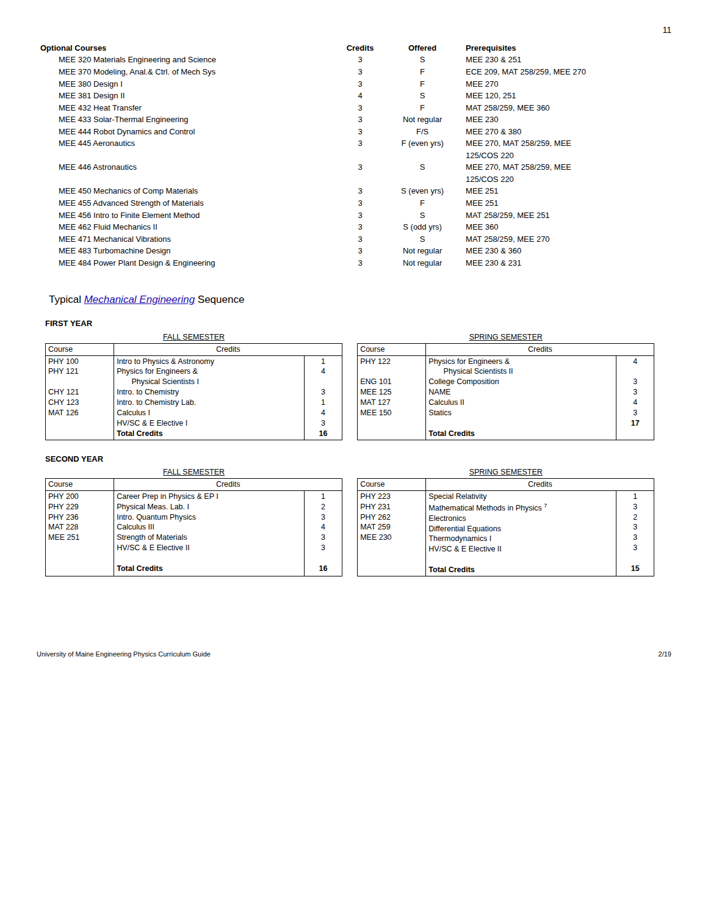11
| Optional Courses | Credits | Offered | Prerequisites |
| --- | --- | --- | --- |
| MEE 320 Materials Engineering and Science | 3 | S | MEE 230 & 251 |
| MEE 370 Modeling, Anal.& Ctrl. of Mech Sys | 3 | F | ECE 209, MAT 258/259, MEE 270 |
| MEE 380 Design I | 3 | F | MEE 270 |
| MEE 381 Design II | 4 | S | MEE 120, 251 |
| MEE 432 Heat Transfer | 3 | F | MAT 258/259, MEE 360 |
| MEE 433 Solar-Thermal Engineering | 3 | Not regular | MEE 230 |
| MEE 444 Robot Dynamics and Control | 3 | F/S | MEE 270 & 380 |
| MEE 445 Aeronautics | 3 | F (even yrs) | MEE 270, MAT 258/259, MEE |
| | | | 125/COS 220 |
| MEE 446 Astronautics | 3 | S | MEE 270, MAT 258/259, MEE |
| | | | 125/COS 220 |
| MEE 450 Mechanics of Comp Materials | 3 | S (even yrs) | MEE 251 |
| MEE 455 Advanced Strength of Materials | 3 | F | MEE 251 |
| MEE 456 Intro to Finite Element Method | 3 | S | MAT 258/259, MEE 251 |
| MEE 462 Fluid Mechanics II | 3 | S (odd yrs) | MEE 360 |
| MEE 471 Mechanical Vibrations | 3 | S | MAT 258/259, MEE 270 |
| MEE 483 Turbomachine Design | 3 | Not regular | MEE 230 & 360 |
| MEE 484 Power Plant Design & Engineering | 3 | Not regular | MEE 230 & 231 |
Typical Mechanical Engineering Sequence
FIRST YEAR
| FALL SEMESTER | | SPRING SEMESTER |
| Course | Credits | | Course | Credits |
| PHY 100 PHY 121 CHY 121 CHY 123 MAT 126 | Intro to Physics & Astronomy Physics for Engineers & Physical Scientists I Intro. to Chemistry Intro. to Chemistry Lab. Calculus I HV/SC & E Elective I Total Credits | 1 4 3 1 4 3 16 | | PHY 122 ENG 101 MEE 125 MAT 127 MEE 150 | Physics for Engineers & Physical Scientists II College Composition NAME Calculus II Statics Total Credits | 4 3 3 4 3 17 |
SECOND YEAR
| FALL SEMESTER | | SPRING SEMESTER |
| Course | Credits | | Course | Credits |
| PHY 200 PHY 229 PHY 236 MAT 228 MEE 251 | Career Prep in Physics & EP I Physical Meas. Lab. I Intro. Quantum Physics Calculus III Strength of Materials HV/SC & E Elective II Total Credits | 1 2 3 4 3 3 16 | | PHY 223 PHY 231 PHY 262 MAT 259 MEE 230 | Special Relativity Mathematical Methods in Physics 7 Electronics Differential Equations Thermodynamics I HV/SC & E Elective II Total Credits | 1 3 2 3 3 3 15 |
University of Maine Engineering Physics Curriculum Guide 2/19